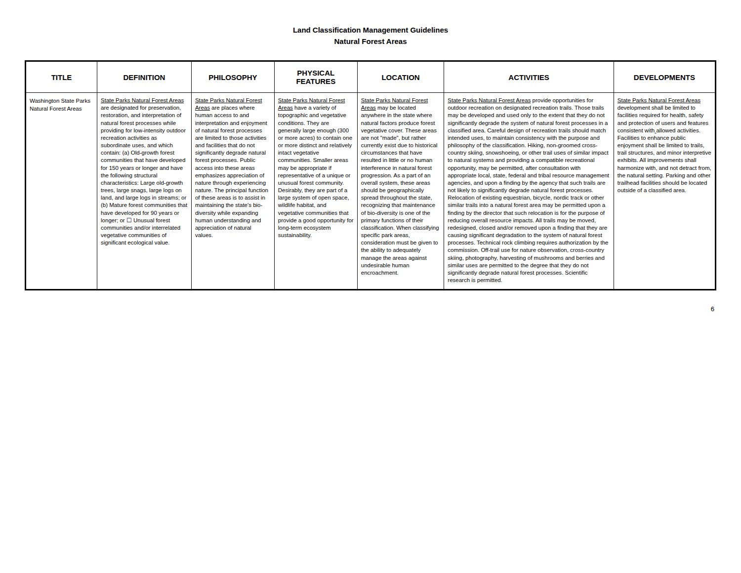Land Classification Management Guidelines
Natural Forest Areas
| TITLE | DEFINITION | PHILOSOPHY | PHYSICAL FEATURES | LOCATION | ACTIVITIES | DEVELOPMENTS |
| --- | --- | --- | --- | --- | --- | --- |
| Washington State Parks Natural Forest Areas | State Parks Natural Forest Areas are designated for preservation, restoration, and interpretation of natural forest processes while providing for low-intensity outdoor recreation activities as subordinate uses, and which contain: (a) Old-growth forest communities that have developed for 150 years or longer and have the following structural characteristics: Large old-growth trees, large snags, large logs on land, and large logs in streams; or (b) Mature forest communities that have developed for 90 years or longer; or ☐ Unusual forest communities and/or interrelated vegetative communities of significant ecological value. | State Parks Natural Forest Areas are places where human access to and interpretation and enjoyment of natural forest processes are limited to those activities and facilities that do not significantly degrade natural forest processes. Public access into these areas emphasizes appreciation of nature through experiencing nature. The principal function of these areas is to assist in maintaining the state's bio-diversity while expanding human understanding and appreciation of natural values. | State Parks Natural Forest Areas have a variety of topographic and vegetative conditions. They are generally large enough (300 or more acres) to contain one or more distinct and relatively intact vegetative communities. Smaller areas may be appropriate if representative of a unique or unusual forest community. Desirably, they are part of a large system of open space, wildlife habitat, and vegetative communities that provide a good opportunity for long-term ecosystem sustainability. | State Parks Natural Forest Areas may be located anywhere in the state where natural factors produce forest vegetative cover. These areas are not "made", but rather currently exist due to historical circumstances that have resulted in little or no human interference in natural forest progression. As a part of an overall system, these areas should be geographically spread throughout the state, recognizing that maintenance of bio-diversity is one of the primary functions of their classification. When classifying specific park areas, consideration must be given to the ability to adequately manage the areas against undesirable human encroachment. | State Parks Natural Forest Areas provide opportunities for outdoor recreation on designated recreation trails. Those trails may be developed and used only to the extent that they do not significantly degrade the system of natural forest processes in a classified area. Careful design of recreation trails should match intended uses, to maintain consistency with the purpose and philosophy of the classification. Hiking, non-groomed cross-country skiing, snowshoeing, or other trail uses of similar impact to natural systems and providing a compatible recreational opportunity, may be permitted, after consultation with appropriate local, state, federal and tribal resource management agencies, and upon a finding by the agency that such trails are not likely to significantly degrade natural forest processes. Relocation of existing equestrian, bicycle, nordic track or other similar trails into a natural forest area may be permitted upon a finding by the director that such relocation is for the purpose of reducing overall resource impacts. All trails may be moved, redesigned, closed and/or removed upon a finding that they are causing significant degradation to the system of natural forest processes. Technical rock climbing requires authorization by the commission. Off-trail use for nature observation, cross-country skiing, photography, harvesting of mushrooms and berries and similar uses are permitted to the degree that they do not significantly degrade natural forest processes. Scientific research is permitted. | State Parks Natural Forest Areas development shall be limited to facilities required for health, safety and protection of users and features consistent with allowed activities. Facilities to enhance public enjoyment shall be limited to trails, trail structures, and minor interpretive exhibits. All improvements shall harmonize with, and not detract from, the natural setting. Parking and other trailhead facilities should be located outside of a classified area. |
6